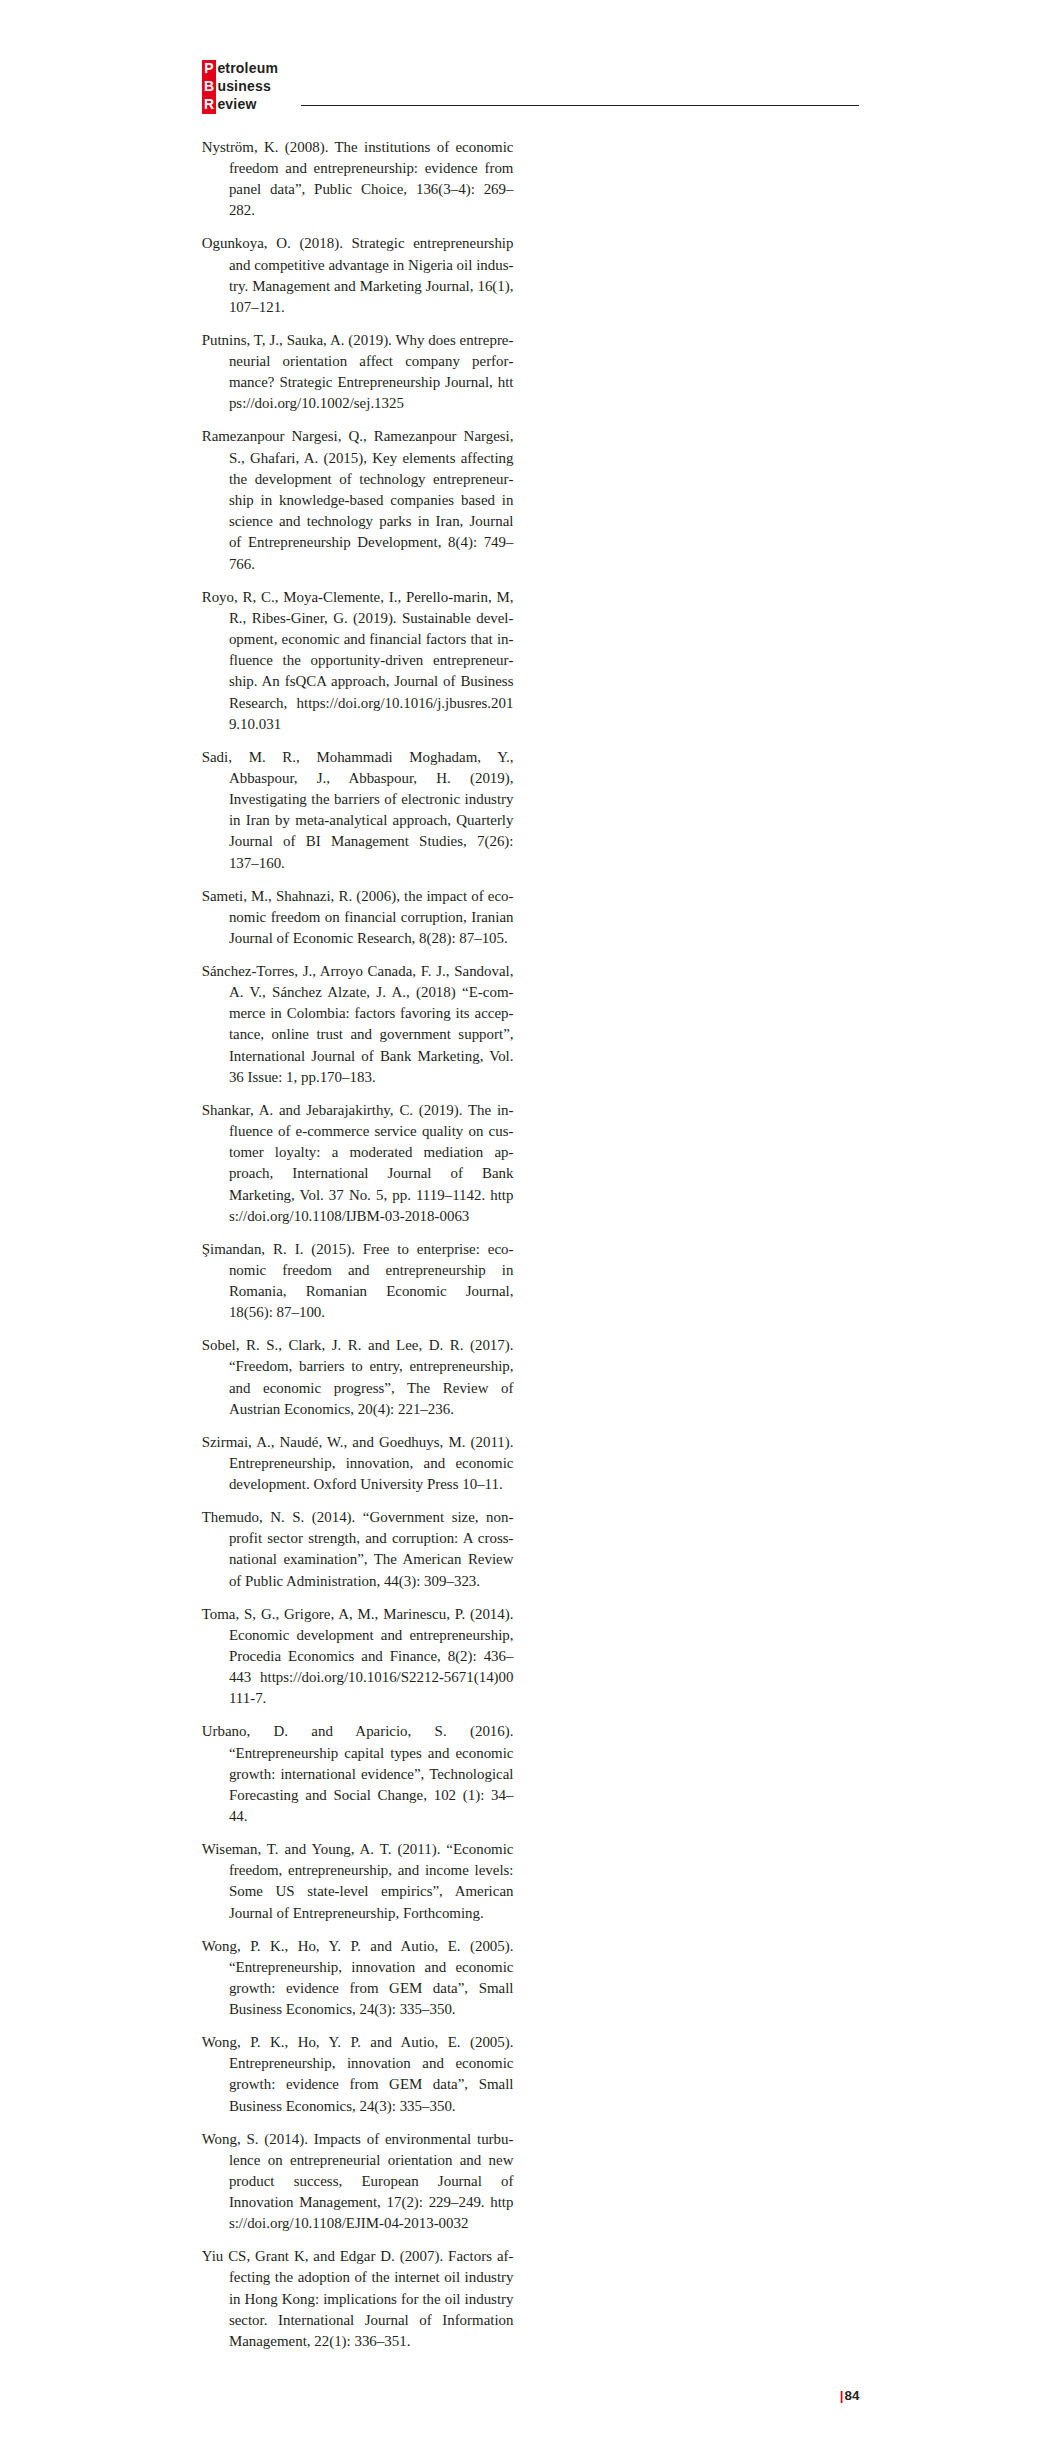Petroleum
Business
Review
Nyström, K. (2008). The institutions of economic freedom and entrepreneurship: evidence from panel data”, Public Choice, 136(3–4): 269–282.
Ogunkoya, O. (2018). Strategic entrepreneurship and competitive advantage in Nigeria oil industry. Management and Marketing Journal, 16(1), 107–121.
Putnins, T, J., Sauka, A. (2019). Why does entrepreneurial orientation affect company performance? Strategic Entrepreneurship Journal, https://doi.org/10.1002/sej.1325
Ramezanpour Nargesi, Q., Ramezanpour Nargesi, S., Ghafari, A. (2015), Key elements affecting the development of technology entrepreneurship in knowledge-based companies based in science and technology parks in Iran, Journal of Entrepreneurship Development, 8(4): 749–766.
Royo, R, C., Moya-Clemente, I., Perello-marin, M, R., Ribes-Giner, G. (2019). Sustainable development, economic and financial factors that influence the opportunity-driven entrepreneurship. An fsQCA approach, Journal of Business Research, https://doi.org/10.1016/j.jbusres.2019.10.031
Sadi, M. R., Mohammadi Moghadam, Y., Abbaspour, J., Abbaspour, H. (2019), Investigating the barriers of electronic industry in Iran by meta-analytical approach, Quarterly Journal of BI Management Studies, 7(26): 137–160.
Sameti, M., Shahnazi, R. (2006), the impact of economic freedom on financial corruption, Iranian Journal of Economic Research, 8(28): 87–105.
Sánchez-Torres, J., Arroyo Canada, F. J., Sandoval, A. V., Sánchez Alzate, J. A., (2018) “E-commerce in Colombia: factors favoring its acceptance, online trust and government support”, International Journal of Bank Marketing, Vol. 36 Issue: 1, pp.170–183.
Shankar, A. and Jebarajakirthy, C. (2019). The influence of e-commerce service quality on customer loyalty: a moderated mediation approach, International Journal of Bank Marketing, Vol. 37 No. 5, pp. 1119–1142. https://doi.org/10.1108/IJBM-03-2018-0063
Şimandan, R. I. (2015). Free to enterprise: economic freedom and entrepreneurship in Romania, Romanian Economic Journal, 18(56): 87–100.
Sobel, R. S., Clark, J. R. and Lee, D. R. (2017). “Freedom, barriers to entry, entrepreneurship, and economic progress”, The Review of Austrian Economics, 20(4): 221–236.
Szirmai, A., Naudé, W., and Goedhuys, M. (2011). Entrepreneurship, innovation, and economic development. Oxford University Press 10–11.
Themudo, N. S. (2014). “Government size, nonprofit sector strength, and corruption: A cross-national examination”, The American Review of Public Administration, 44(3): 309–323.
Toma, S, G., Grigore, A, M., Marinescu, P. (2014). Economic development and entrepreneurship, Procedia Economics and Finance, 8(2): 436–443 https://doi.org/10.1016/S2212-5671(14)00111-7.
Urbano, D. and Aparicio, S. (2016). “Entrepreneurship capital types and economic growth: international evidence”, Technological Forecasting and Social Change, 102 (1): 34–44.
Wiseman, T. and Young, A. T. (2011). “Economic freedom, entrepreneurship, and income levels: Some US state-level empirics”, American Journal of Entrepreneurship, Forthcoming.
Wong, P. K., Ho, Y. P. and Autio, E. (2005). “Entrepreneurship, innovation and economic growth: evidence from GEM data”, Small Business Economics, 24(3): 335–350.
Wong, P. K., Ho, Y. P. and Autio, E. (2005). Entrepreneurship, innovation and economic growth: evidence from GEM data”, Small Business Economics, 24(3): 335–350.
Wong, S. (2014). Impacts of environmental turbulence on entrepreneurial orientation and new product success, European Journal of Innovation Management, 17(2): 229–249. https://doi.org/10.1108/EJIM-04-2013-0032
Yiu CS, Grant K, and Edgar D. (2007). Factors affecting the adoption of the internet oil industry in Hong Kong: implications for the oil industry sector. International Journal of Information Management, 22(1): 336–351.
|84